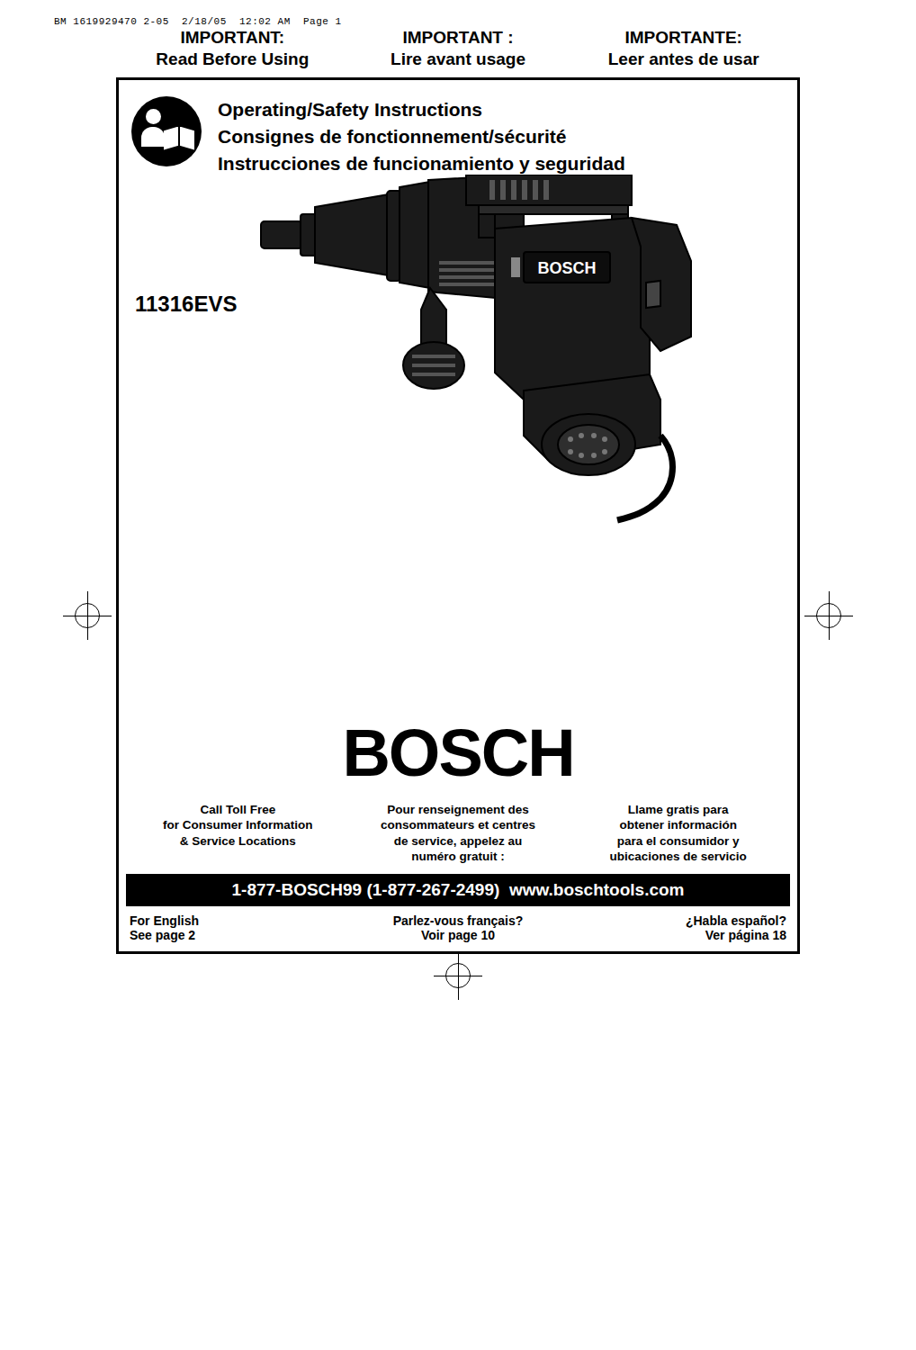BM 1619929470 2-05 2/18/05 12:02 AM Page 1
IMPORTANT:
Read Before Using
IMPORTANT :
Lire avant usage
IMPORTANTE:
Leer antes de usar
Operating/Safety Instructions
Consignes de fonctionnement/sécurité
Instrucciones de funcionamiento y seguridad
11316EVS
BOSCH
BOSCH
Call Toll Free
for Consumer Information
& Service Locations
Pour renseignement des
consommateurs et centres
de service, appelez au
numéro gratuit :
Llame gratis para
obtener información
para el consumidor y
ubicaciones de servicio
1-877-BOSCH99 (1-877-267-2499) www.boschtools.com
For English
See page 2
Parlez-vous français?
Voir page 10
¿Habla español?
Ver página 18